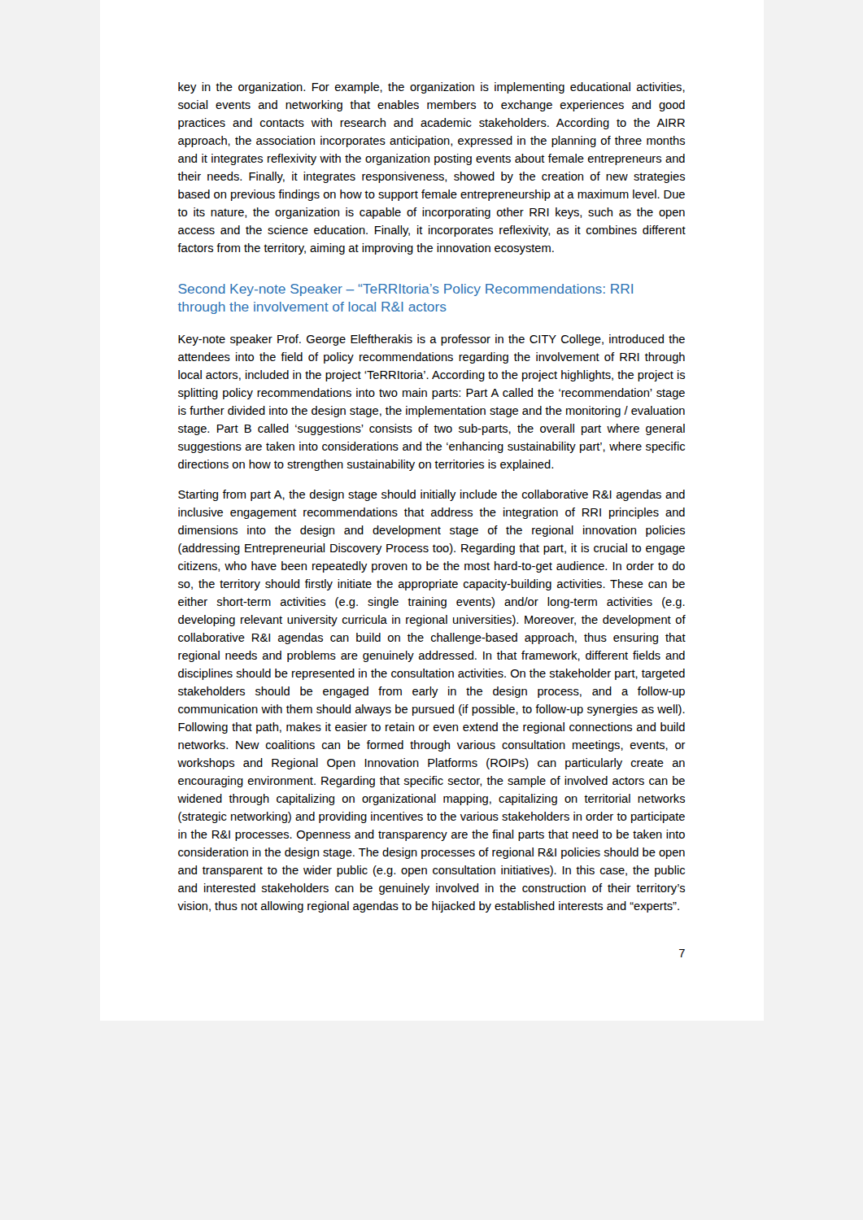key in the organization. For example, the organization is implementing educational activities, social events and networking that enables members to exchange experiences and good practices and contacts with research and academic stakeholders. According to the AIRR approach, the association incorporates anticipation, expressed in the planning of three months and it integrates reflexivity with the organization posting events about female entrepreneurs and their needs. Finally, it integrates responsiveness, showed by the creation of new strategies based on previous findings on how to support female entrepreneurship at a maximum level. Due to its nature, the organization is capable of incorporating other RRI keys, such as the open access and the science education. Finally, it incorporates reflexivity, as it combines different factors from the territory, aiming at improving the innovation ecosystem.
Second Key-note Speaker – “TeRRItoria’s Policy Recommendations: RRI through the involvement of local R&I actors
Key-note speaker Prof. George Eleftherakis is a professor in the CITY College, introduced the attendees into the field of policy recommendations regarding the involvement of RRI through local actors, included in the project ‘TeRRItoria’. According to the project highlights, the project is splitting policy recommendations into two main parts: Part A called the ‘recommendation’ stage is further divided into the design stage, the implementation stage and the monitoring / evaluation stage. Part B called ‘suggestions’ consists of two sub-parts, the overall part where general suggestions are taken into considerations and the ‘enhancing sustainability part’, where specific directions on how to strengthen sustainability on territories is explained.
Starting from part A, the design stage should initially include the collaborative R&I agendas and inclusive engagement recommendations that address the integration of RRI principles and dimensions into the design and development stage of the regional innovation policies (addressing Entrepreneurial Discovery Process too). Regarding that part, it is crucial to engage citizens, who have been repeatedly proven to be the most hard-to-get audience. In order to do so, the territory should firstly initiate the appropriate capacity-building activities. These can be either short-term activities (e.g. single training events) and/or long-term activities (e.g. developing relevant university curricula in regional universities). Moreover, the development of collaborative R&I agendas can build on the challenge-based approach, thus ensuring that regional needs and problems are genuinely addressed. In that framework, different fields and disciplines should be represented in the consultation activities. On the stakeholder part, targeted stakeholders should be engaged from early in the design process, and a follow-up communication with them should always be pursued (if possible, to follow-up synergies as well). Following that path, makes it easier to retain or even extend the regional connections and build networks. New coalitions can be formed through various consultation meetings, events, or workshops and Regional Open Innovation Platforms (ROIPs) can particularly create an encouraging environment. Regarding that specific sector, the sample of involved actors can be widened through capitalizing on organizational mapping, capitalizing on territorial networks (strategic networking) and providing incentives to the various stakeholders in order to participate in the R&I processes. Openness and transparency are the final parts that need to be taken into consideration in the design stage. The design processes of regional R&I policies should be open and transparent to the wider public (e.g. open consultation initiatives). In this case, the public and interested stakeholders can be genuinely involved in the construction of their territory’s vision, thus not allowing regional agendas to be hijacked by established interests and “experts”.
7